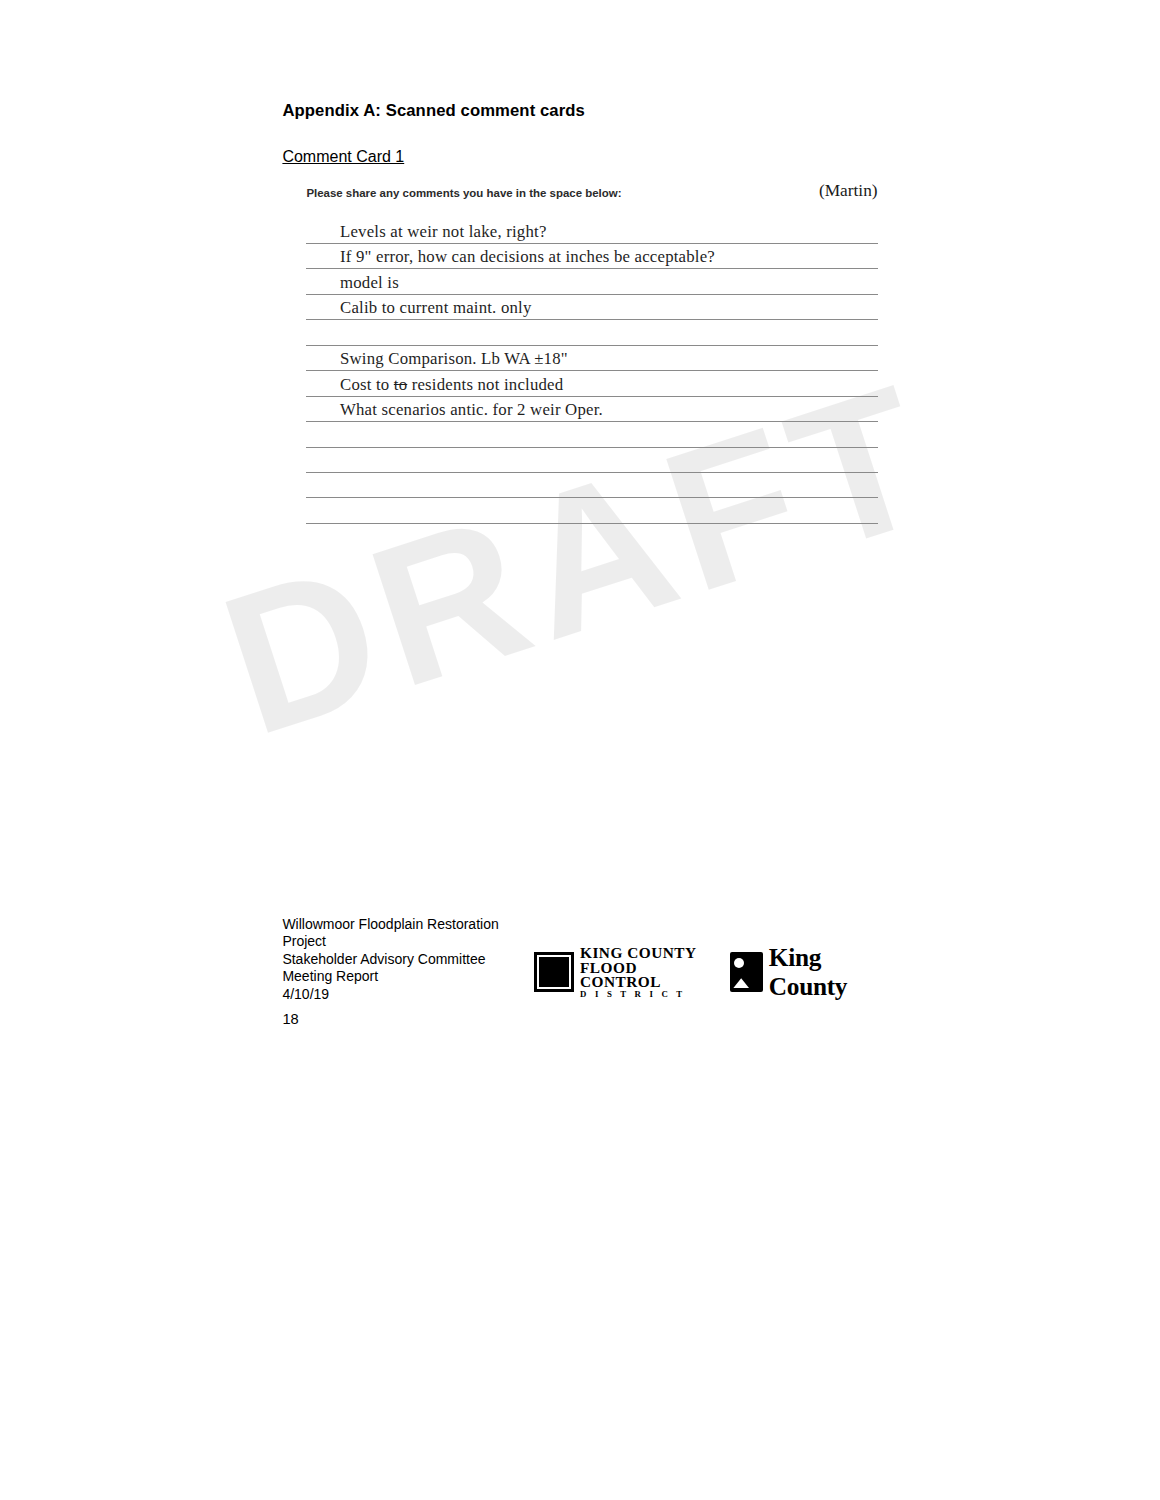DRAFT
Appendix A: Scanned comment cards
Comment Card 1
Please share any comments you have in the space below:
(Martin)
Levels at weir not lake, right?
If 9" error, how can decisions at inches be acceptable?
model is
Calib to current maint. only
Swing Comparison. Lb WA ±18"
Cost to to residents not included
What scenarios antic. for 2 weir Oper.
Willowmoor Floodplain Restoration Project
Stakeholder Advisory Committee
Meeting Report
4/10/19
KING COUNTY
FLOOD CONTROL
D I S T R I C T
King County
18